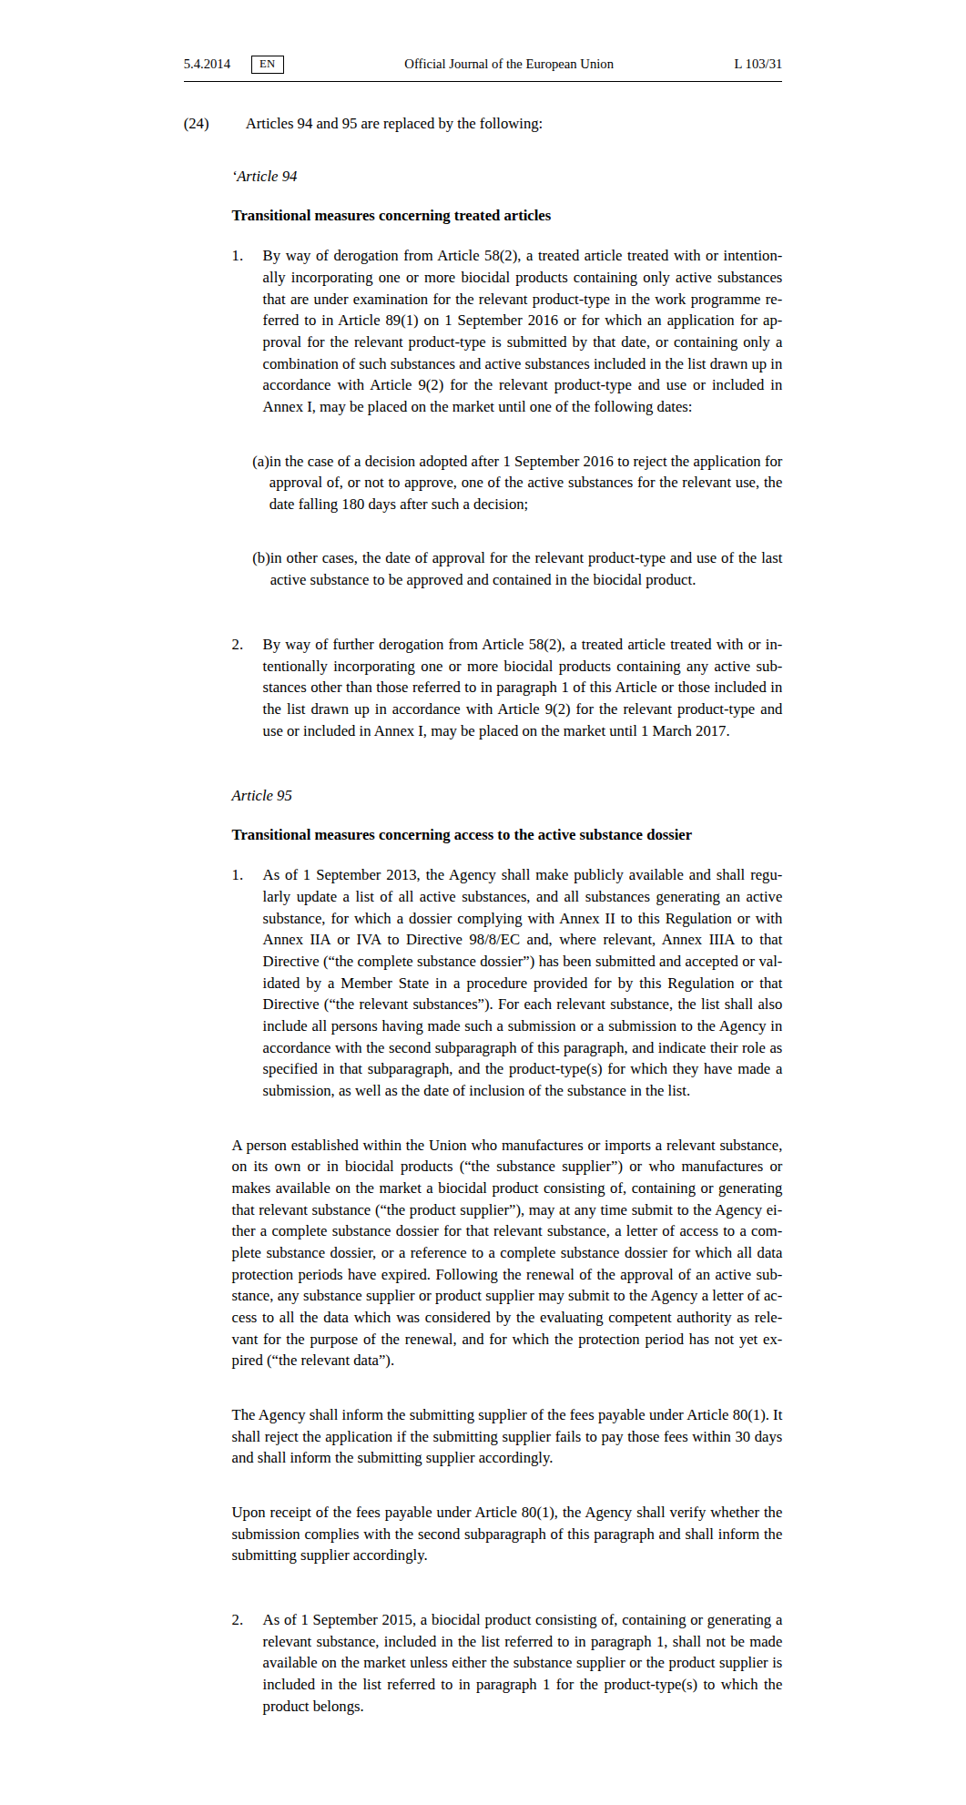5.4.2014
EN
Official Journal of the European Union
L 103/31
(24)
Articles 94 and 95 are replaced by the following:
‘Article 94
Transitional measures concerning treated articles
1.
By way of derogation from Article 58(2), a treated article treated with or intentionally incorporating one or more biocidal products containing only active substances that are under examination for the relevant product-type in the work programme referred to in Article 89(1) on 1 September 2016 or for which an application for approval for the relevant product-type is submitted by that date, or containing only a combination of such substances and active substances included in the list drawn up in accordance with Article 9(2) for the relevant product-type and use or included in Annex I, may be placed on the market until one of the following dates:
(a)
in the case of a decision adopted after 1 September 2016 to reject the application for approval of, or not to approve, one of the active substances for the relevant use, the date falling 180 days after such a decision;
(b)
in other cases, the date of approval for the relevant product-type and use of the last active substance to be approved and contained in the biocidal product.
2.
By way of further derogation from Article 58(2), a treated article treated with or intentionally incorporating one or more biocidal products containing any active substances other than those referred to in paragraph 1 of this Article or those included in the list drawn up in accordance with Article 9(2) for the relevant product-type and use or included in Annex I, may be placed on the market until 1 March 2017.
Article 95
Transitional measures concerning access to the active substance dossier
1.
As of 1 September 2013, the Agency shall make publicly available and shall regularly update a list of all active substances, and all substances generating an active substance, for which a dossier complying with Annex II to this Regulation or with Annex IIA or IVA to Directive 98/8/EC and, where relevant, Annex IIIA to that Directive (“the complete substance dossier”) has been submitted and accepted or validated by a Member State in a procedure provided for by this Regulation or that Directive (“the relevant substances”). For each relevant substance, the list shall also include all persons having made such a submission or a submission to the Agency in accordance with the second subparagraph of this paragraph, and indicate their role as specified in that subparagraph, and the product-type(s) for which they have made a submission, as well as the date of inclusion of the substance in the list.
A person established within the Union who manufactures or imports a relevant substance, on its own or in biocidal products (“the substance supplier”) or who manufactures or makes available on the market a biocidal product consisting of, containing or generating that relevant substance (“the product supplier”), may at any time submit to the Agency either a complete substance dossier for that relevant substance, a letter of access to a complete substance dossier, or a reference to a complete substance dossier for which all data protection periods have expired. Following the renewal of the approval of an active substance, any substance supplier or product supplier may submit to the Agency a letter of access to all the data which was considered by the evaluating competent authority as relevant for the purpose of the renewal, and for which the protection period has not yet expired (“the relevant data”).
The Agency shall inform the submitting supplier of the fees payable under Article 80(1). It shall reject the application if the submitting supplier fails to pay those fees within 30 days and shall inform the submitting supplier accordingly.
Upon receipt of the fees payable under Article 80(1), the Agency shall verify whether the submission complies with the second subparagraph of this paragraph and shall inform the submitting supplier accordingly.
2.
As of 1 September 2015, a biocidal product consisting of, containing or generating a relevant substance, included in the list referred to in paragraph 1, shall not be made available on the market unless either the substance supplier or the product supplier is included in the list referred to in paragraph 1 for the product-type(s) to which the product belongs.